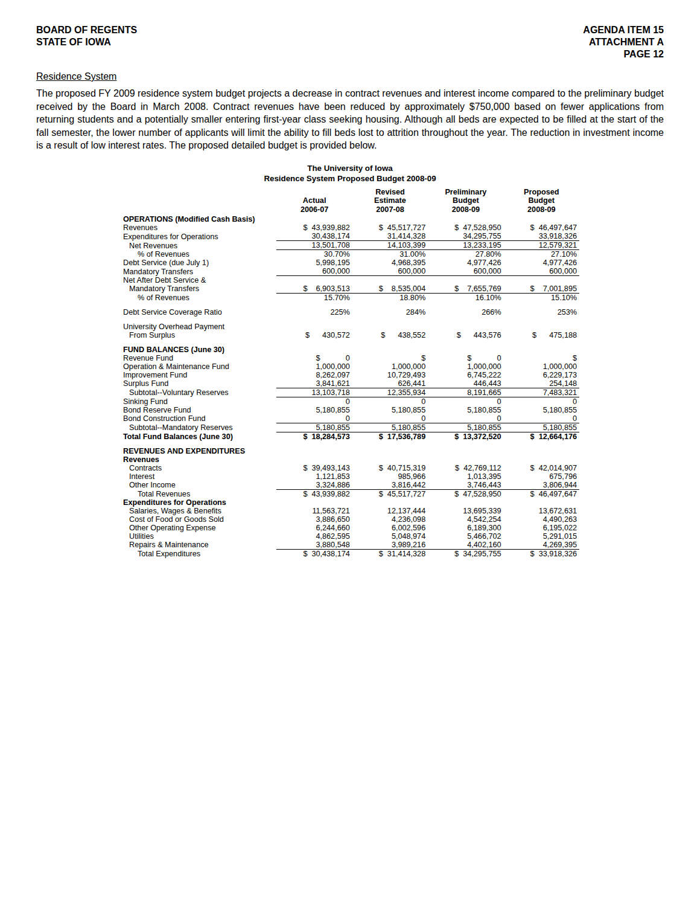BOARD OF REGENTS
STATE OF IOWA
AGENDA ITEM 15
ATTACHMENT A
PAGE 12
Residence System
The proposed FY 2009 residence system budget projects a decrease in contract revenues and interest income compared to the preliminary budget received by the Board in March 2008. Contract revenues have been reduced by approximately $750,000 based on fewer applications from returning students and a potentially smaller entering first-year class seeking housing. Although all beds are expected to be filled at the start of the fall semester, the lower number of applicants will limit the ability to fill beds lost to attrition throughout the year. The reduction in investment income is a result of low interest rates. The proposed detailed budget is provided below.
The University of Iowa
Residence System Proposed Budget 2008-09
| | Actual 2006-07 | Revised Estimate 2007-08 | Preliminary Budget 2008-09 | Proposed Budget 2008-09 |
| --- | --- | --- | --- | --- |
| OPERATIONS (Modified Cash Basis) | | | | |
| Revenues | $ 43,939,882 | $ 45,517,727 | $ 47,528,950 | $ 46,497,647 |
| Expenditures for Operations | 30,438,174 | 31,414,328 | 34,295,755 | 33,918,326 |
| Net Revenues | 13,501,708 | 14,103,399 | 13,233,195 | 12,579,321 |
| % of Revenues | 30.70% | 31.00% | 27.80% | 27.10% |
| Debt Service (due July 1) | 5,998,195 | 4,968,395 | 4,977,426 | 4,977,426 |
| Mandatory Transfers | 600,000 | 600,000 | 600,000 | 600,000 |
| Net After Debt Service & | | | | |
| Mandatory Transfers | $ 6,903,513 | $ 8,535,004 | $ 7,655,769 | $ 7,001,895 |
| % of Revenues | 15.70% | 18.80% | 16.10% | 15.10% |
| Debt Service Coverage Ratio | 225% | 284% | 266% | 253% |
| University Overhead Payment | | | | |
| From Surplus | $ 430,572 | $ 438,552 | $ 443,576 | $ 475,188 |
| FUND BALANCES (June 30) | | | | |
| Revenue Fund | $ 0 | $ | $ 0 | $ |
| Operation & Maintenance Fund | 1,000,000 | 1,000,000 | 1,000,000 | 1,000,000 |
| Improvement Fund | 8,262,097 | 10,729,493 | 6,745,222 | 6,229,173 |
| Surplus Fund | 3,841,621 | 626,441 | 446,443 | 254,148 |
| Subtotal--Voluntary Reserves | 13,103,718 | 12,355,934 | 8,191,665 | 7,483,321 |
| Sinking Fund | 0 | 0 | 0 | 0 |
| Bond Reserve Fund | 5,180,855 | 5,180,855 | 5,180,855 | 5,180,855 |
| Bond Construction Fund | 0 | 0 | 0 | 0 |
| Subtotal--Mandatory Reserves | 5,180,855 | 5,180,855 | 5,180,855 | 5,180,855 |
| Total Fund Balances (June 30) | $ 18,284,573 | $ 17,536,789 | $ 13,372,520 | $ 12,664,176 |
| REVENUES AND EXPENDITURES | | | | |
| Revenues | | | | |
| Contracts | $ 39,493,143 | $ 40,715,319 | $ 42,769,112 | $ 42,014,907 |
| Interest | 1,121,853 | 985,966 | 1,013,395 | 675,796 |
| Other Income | 3,324,886 | 3,816,442 | 3,746,443 | 3,806,944 |
| Total Revenues | $ 43,939,882 | $ 45,517,727 | $ 47,528,950 | $ 46,497,647 |
| Expenditures for Operations | | | | |
| Salaries, Wages & Benefits | 11,563,721 | 12,137,444 | 13,695,339 | 13,672,631 |
| Cost of Food or Goods Sold | 3,886,650 | 4,236,098 | 4,542,254 | 4,490,263 |
| Other Operating Expense | 6,244,660 | 6,002,596 | 6,189,300 | 6,195,022 |
| Utilities | 4,862,595 | 5,048,974 | 5,466,702 | 5,291,015 |
| Repairs & Maintenance | 3,880,548 | 3,989,216 | 4,402,160 | 4,269,395 |
| Total Expenditures | $ 30,438,174 | $ 31,414,328 | $ 34,295,755 | $ 33,918,326 |